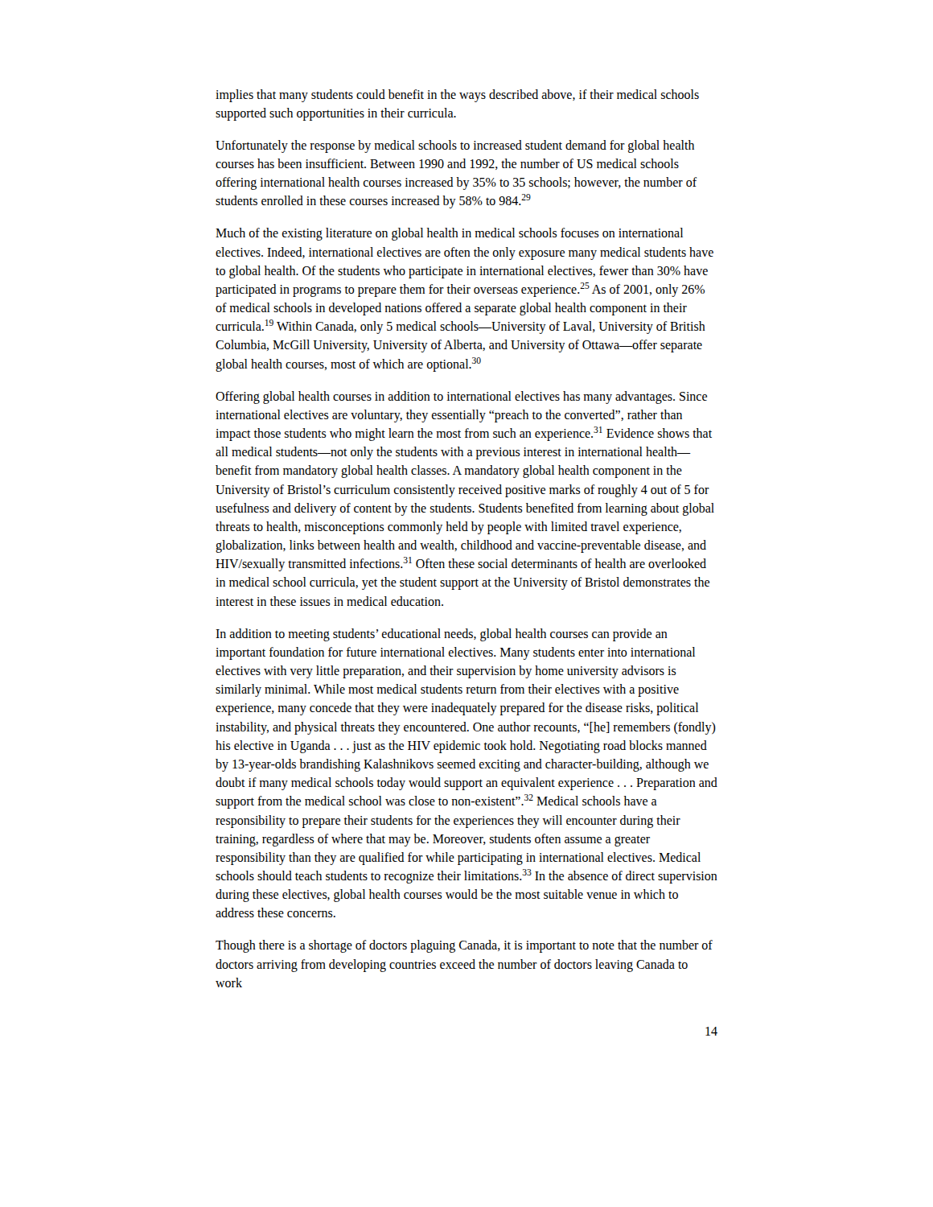implies that many students could benefit in the ways described above, if their medical schools supported such opportunities in their curricula.
Unfortunately the response by medical schools to increased student demand for global health courses has been insufficient. Between 1990 and 1992, the number of US medical schools offering international health courses increased by 35% to 35 schools; however, the number of students enrolled in these courses increased by 58% to 984.29
Much of the existing literature on global health in medical schools focuses on international electives. Indeed, international electives are often the only exposure many medical students have to global health. Of the students who participate in international electives, fewer than 30% have participated in programs to prepare them for their overseas experience.25 As of 2001, only 26% of medical schools in developed nations offered a separate global health component in their curricula.19 Within Canada, only 5 medical schools—University of Laval, University of British Columbia, McGill University, University of Alberta, and University of Ottawa—offer separate global health courses, most of which are optional.30
Offering global health courses in addition to international electives has many advantages. Since international electives are voluntary, they essentially “preach to the converted”, rather than impact those students who might learn the most from such an experience.31 Evidence shows that all medical students—not only the students with a previous interest in international health—benefit from mandatory global health classes. A mandatory global health component in the University of Bristol’s curriculum consistently received positive marks of roughly 4 out of 5 for usefulness and delivery of content by the students. Students benefited from learning about global threats to health, misconceptions commonly held by people with limited travel experience, globalization, links between health and wealth, childhood and vaccine-preventable disease, and HIV/sexually transmitted infections.31 Often these social determinants of health are overlooked in medical school curricula, yet the student support at the University of Bristol demonstrates the interest in these issues in medical education.
In addition to meeting students’ educational needs, global health courses can provide an important foundation for future international electives. Many students enter into international electives with very little preparation, and their supervision by home university advisors is similarly minimal. While most medical students return from their electives with a positive experience, many concede that they were inadequately prepared for the disease risks, political instability, and physical threats they encountered. One author recounts, “[he] remembers (fondly) his elective in Uganda . . . just as the HIV epidemic took hold. Negotiating road blocks manned by 13-year-olds brandishing Kalashnikovs seemed exciting and character-building, although we doubt if many medical schools today would support an equivalent experience . . . Preparation and support from the medical school was close to non-existent”.32 Medical schools have a responsibility to prepare their students for the experiences they will encounter during their training, regardless of where that may be. Moreover, students often assume a greater responsibility than they are qualified for while participating in international electives. Medical schools should teach students to recognize their limitations.33 In the absence of direct supervision during these electives, global health courses would be the most suitable venue in which to address these concerns.
Though there is a shortage of doctors plaguing Canada, it is important to note that the number of doctors arriving from developing countries exceed the number of doctors leaving Canada to work
14